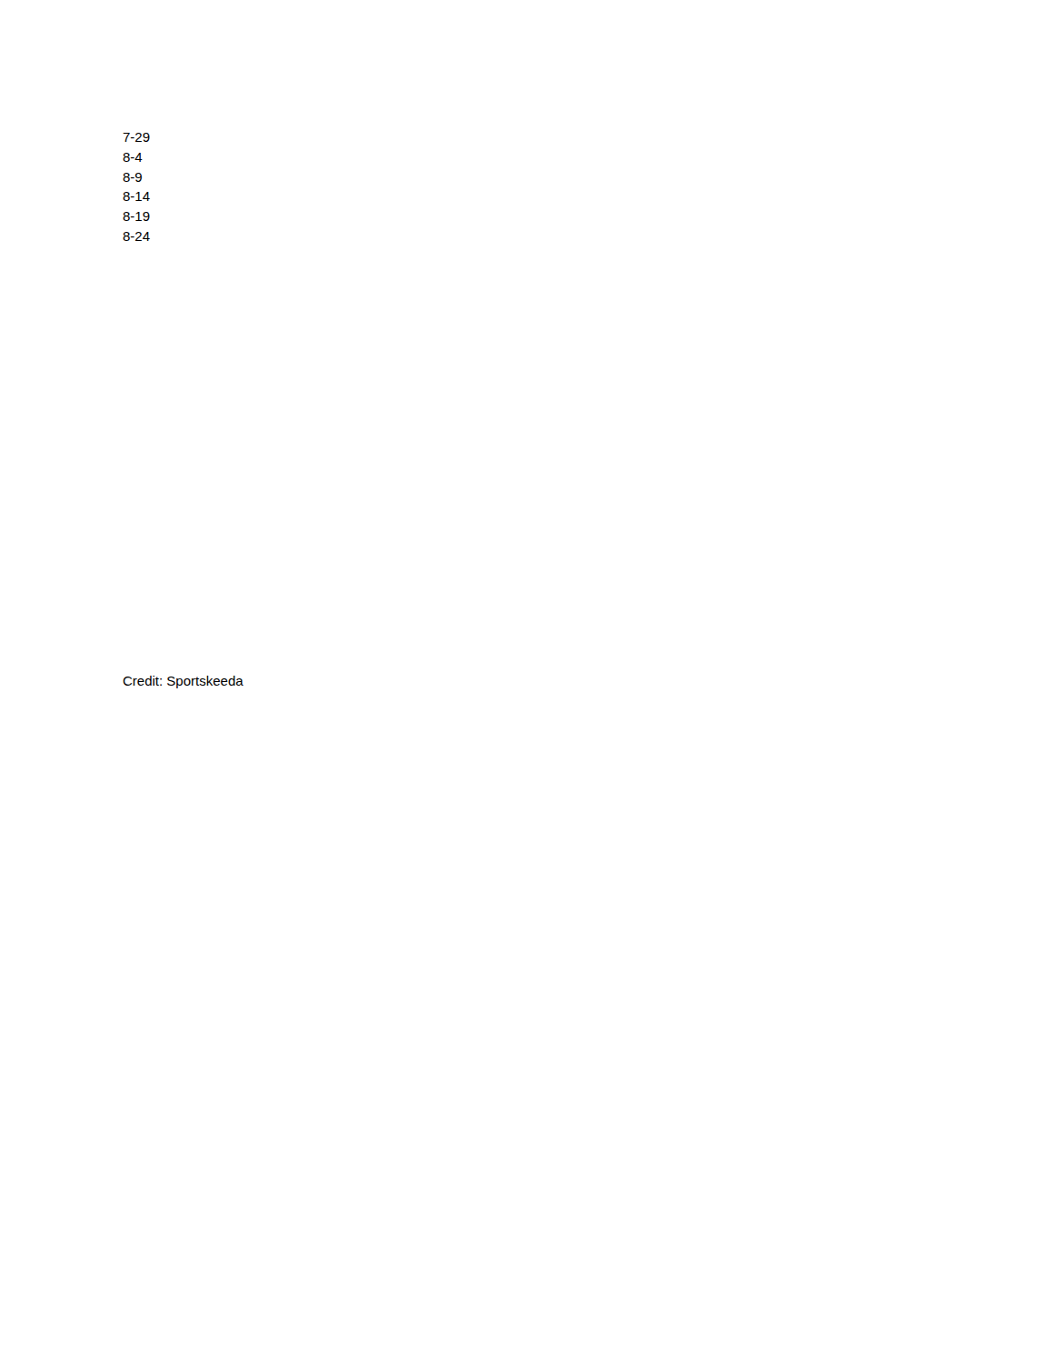7-29
8-4
8-9
8-14
8-19
8-24
Credit: Sportskeeda